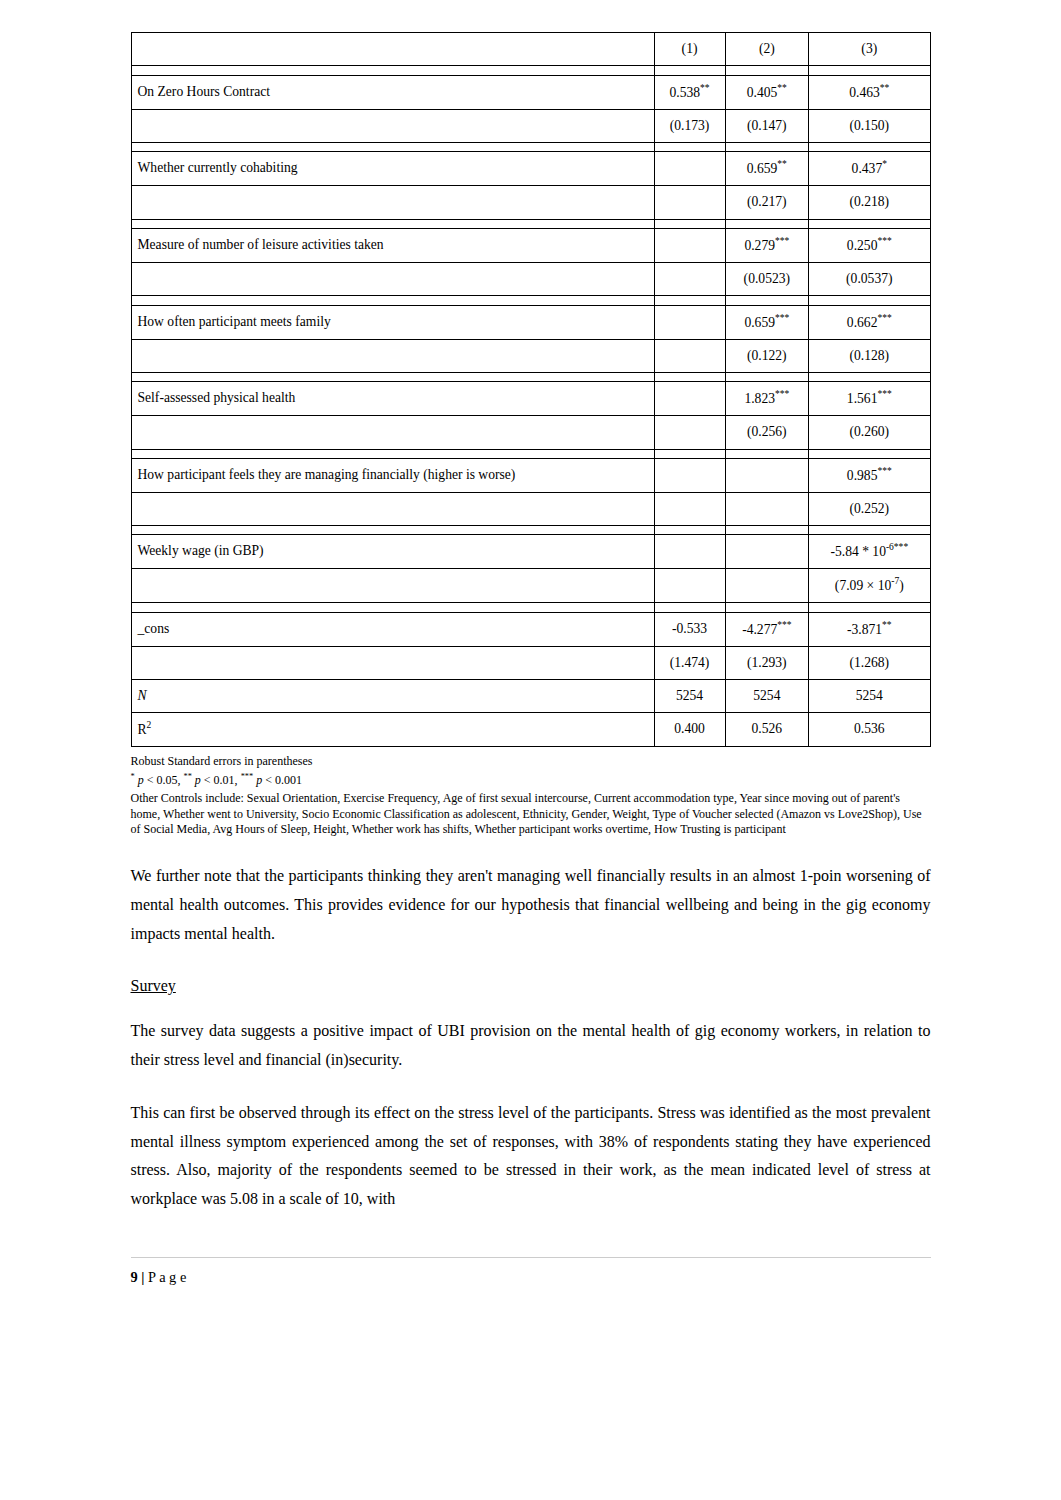| | (1) | (2) | (3) |
| --- | --- | --- | --- |
| On Zero Hours Contract | 0.538 ** | 0.405 ** | 0.463 ** |
| | (0.173) | (0.147) | (0.150) |
| Whether currently cohabiting | | 0.659 ** | 0.437 * |
| | | (0.217) | (0.218) |
| Measure of number of leisure activities taken | | 0.279 *** | 0.250 *** |
| | | (0.0523) | (0.0537) |
| How often participant meets family | | 0.659 *** | 0.662 *** |
| | | (0.122) | (0.128) |
| Self-assessed physical health | | 1.823 *** | 1.561 *** |
| | | (0.256) | (0.260) |
| How participant feels they are managing financially (higher is worse) | | | 0.985 *** |
| | | | (0.252) |
| Weekly wage (in GBP) | | | -5.84 * 10 -6*** |
| | | | (7.09 × 10 -7 ) |
| _cons | -0.533 | -4.277 *** | -3.871 ** |
| | (1.474) | (1.293) | (1.268) |
| N | 5254 | 5254 | 5254 |
| R 2 | 0.400 | 0.526 | 0.536 |
Robust Standard errors in parentheses
* p < 0.05, ** p < 0.01, *** p < 0.001
Other Controls include: Sexual Orientation, Exercise Frequency, Age of first sexual intercourse, Current accommodation type, Year since moving out of parent's home, Whether went to University, Socio Economic Classification as adolescent, Ethnicity, Gender, Weight, Type of Voucher selected (Amazon vs Love2Shop), Use of Social Media, Avg Hours of Sleep, Height, Whether work has shifts, Whether participant works overtime, How Trusting is participant
We further note that the participants thinking they aren't managing well financially results in an almost 1-poin worsening of mental health outcomes. This provides evidence for our hypothesis that financial wellbeing and being in the gig economy impacts mental health.
Survey
The survey data suggests a positive impact of UBI provision on the mental health of gig economy workers, in relation to their stress level and financial (in)security.
This can first be observed through its effect on the stress level of the participants. Stress was identified as the most prevalent mental illness symptom experienced among the set of responses, with 38% of respondents stating they have experienced stress. Also, majority of the respondents seemed to be stressed in their work, as the mean indicated level of stress at workplace was 5.08 in a scale of 10, with
9 | P a g e